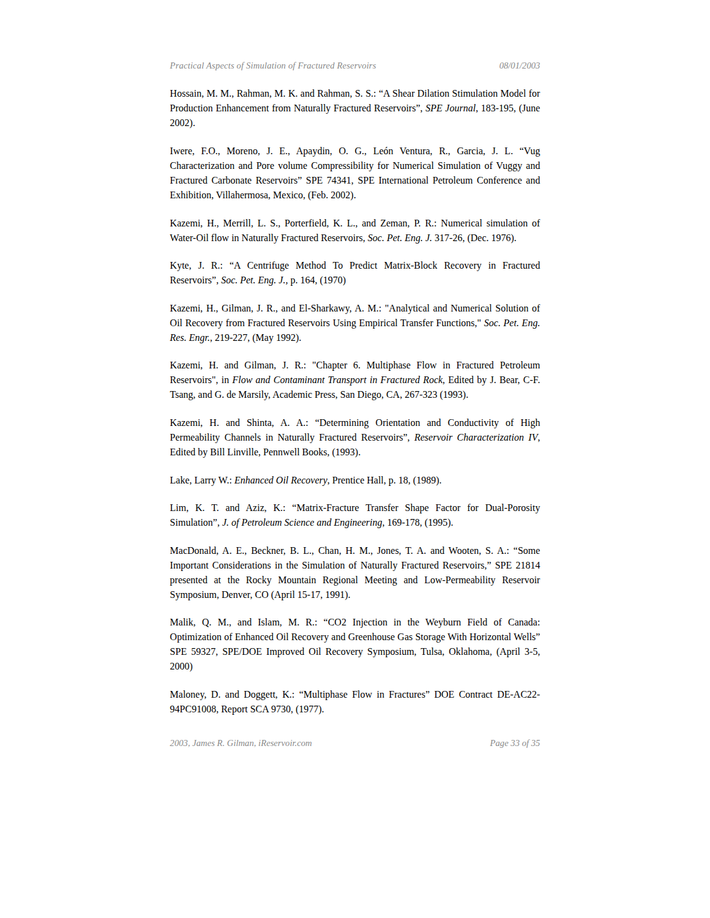Practical Aspects of Simulation of Fractured Reservoirs 08/01/2003
Hossain, M. M., Rahman, M. K. and Rahman, S. S.: “A Shear Dilation Stimulation Model for Production Enhancement from Naturally Fractured Reservoirs”, SPE Journal, 183-195, (June 2002).
Iwere, F.O., Moreno, J. E., Apaydin, O. G., León Ventura, R., Garcia, J. L. “Vug Characterization and Pore volume Compressibility for Numerical Simulation of Vuggy and Fractured Carbonate Reservoirs” SPE 74341, SPE International Petroleum Conference and Exhibition, Villahermosa, Mexico, (Feb. 2002).
Kazemi, H., Merrill, L. S., Porterfield, K. L., and Zeman, P. R.: Numerical simulation of Water-Oil flow in Naturally Fractured Reservoirs, Soc. Pet. Eng. J. 317-26, (Dec. 1976).
Kyte, J. R.: “A Centrifuge Method To Predict Matrix-Block Recovery in Fractured Reservoirs”, Soc. Pet. Eng. J., p. 164, (1970)
Kazemi, H., Gilman, J. R., and El-Sharkawy, A. M.: "Analytical and Numerical Solution of Oil Recovery from Fractured Reservoirs Using Empirical Transfer Functions," Soc. Pet. Eng. Res. Engr., 219-227, (May 1992).
Kazemi, H. and Gilman, J. R.: "Chapter 6. Multiphase Flow in Fractured Petroleum Reservoirs", in Flow and Contaminant Transport in Fractured Rock, Edited by J. Bear, C-F. Tsang, and G. de Marsily, Academic Press, San Diego, CA, 267-323 (1993).
Kazemi, H. and Shinta, A. A.: “Determining Orientation and Conductivity of High Permeability Channels in Naturally Fractured Reservoirs”, Reservoir Characterization IV, Edited by Bill Linville, Pennwell Books, (1993).
Lake, Larry W.: Enhanced Oil Recovery, Prentice Hall, p. 18, (1989).
Lim, K. T. and Aziz, K.: “Matrix-Fracture Transfer Shape Factor for Dual-Porosity Simulation”, J. of Petroleum Science and Engineering, 169-178, (1995).
MacDonald, A. E., Beckner, B. L., Chan, H. M., Jones, T. A. and Wooten, S. A.: “Some Important Considerations in the Simulation of Naturally Fractured Reservoirs,” SPE 21814 presented at the Rocky Mountain Regional Meeting and Low-Permeability Reservoir Symposium, Denver, CO (April 15-17, 1991).
Malik, Q. M., and Islam, M. R.: “CO2 Injection in the Weyburn Field of Canada: Optimization of Enhanced Oil Recovery and Greenhouse Gas Storage With Horizontal Wells” SPE 59327, SPE/DOE Improved Oil Recovery Symposium, Tulsa, Oklahoma, (April 3-5, 2000)
Maloney, D. and Doggett, K.: “Multiphase Flow in Fractures” DOE Contract DE-AC22-94PC91008, Report SCA 9730, (1977).
2003, James R. Gilman, iReservoir.com Page 33 of 35